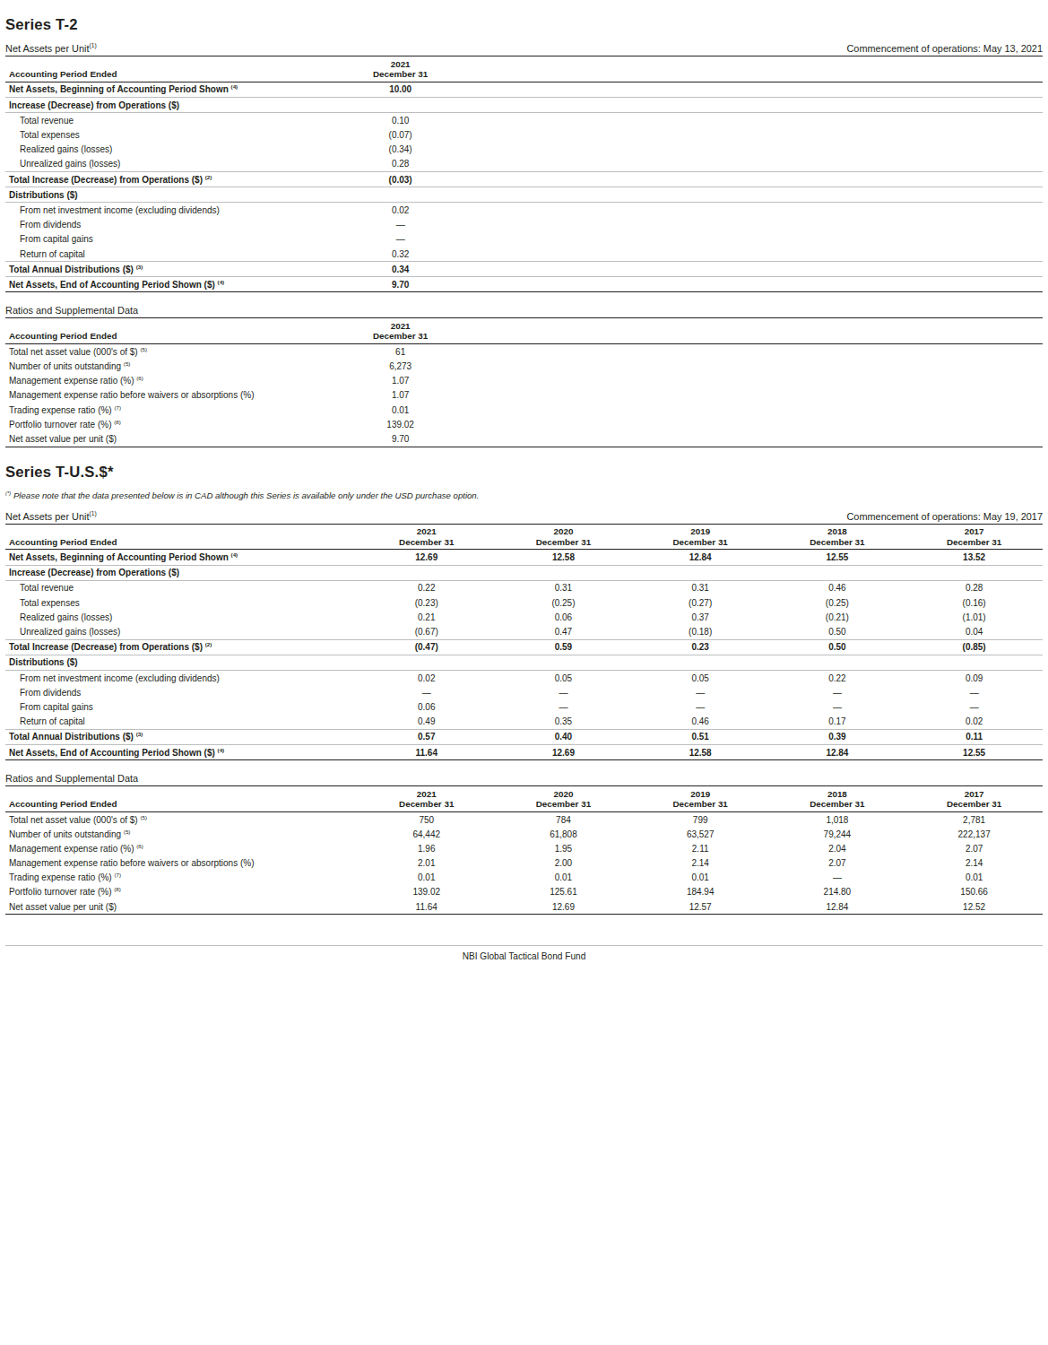Series T-2
Net Assets per Unit(1)
Commencement of operations: May 13, 2021
| Accounting Period Ended | 2021 December 31 | | | |
| --- | --- | --- | --- | --- |
| Net Assets, Beginning of Accounting Period Shown (4) | 10.00 | | | |
| Increase (Decrease) from Operations ($) | | | | |
| Total revenue | 0.10 | | | |
| Total expenses | (0.07) | | | |
| Realized gains (losses) | (0.34) | | | |
| Unrealized gains (losses) | 0.28 | | | |
| Total Increase (Decrease) from Operations ($) (2) | (0.03) | | | |
| Distributions ($) | | | | |
| From net investment income (excluding dividends) | 0.02 | | | |
| From dividends | — | | | |
| From capital gains | — | | | |
| Return of capital | 0.32 | | | |
| Total Annual Distributions ($) (3) | 0.34 | | | |
| Net Assets, End of Accounting Period Shown ($) (4) | 9.70 | | | |
Ratios and Supplemental Data
| Accounting Period Ended | 2021 December 31 | | | |
| --- | --- | --- | --- | --- |
| Total net asset value (000's of $) (5) | 61 | | | |
| Number of units outstanding (5) | 6,273 | | | |
| Management expense ratio (%) (6) | 1.07 | | | |
| Management expense ratio before waivers or absorptions (%) | 1.07 | | | |
| Trading expense ratio (%) (7) | 0.01 | | | |
| Portfolio turnover rate (%) (8) | 139.02 | | | |
| Net asset value per unit ($) | 9.70 | | | |
Series T-U.S.$*
(*) Please note that the data presented below is in CAD although this Series is available only under the USD purchase option.
Net Assets per Unit(1)
Commencement of operations: May 19, 2017
| Accounting Period Ended | 2021 December 31 | 2020 December 31 | 2019 December 31 | 2018 December 31 | 2017 December 31 |
| --- | --- | --- | --- | --- | --- |
| Net Assets, Beginning of Accounting Period Shown (4) | 12.69 | 12.58 | 12.84 | 12.55 | 13.52 |
| Increase (Decrease) from Operations ($) | | | | | |
| Total revenue | 0.22 | 0.31 | 0.31 | 0.46 | 0.28 |
| Total expenses | (0.23) | (0.25) | (0.27) | (0.25) | (0.16) |
| Realized gains (losses) | 0.21 | 0.06 | 0.37 | (0.21) | (1.01) |
| Unrealized gains (losses) | (0.67) | 0.47 | (0.18) | 0.50 | 0.04 |
| Total Increase (Decrease) from Operations ($) (2) | (0.47) | 0.59 | 0.23 | 0.50 | (0.85) |
| Distributions ($) | | | | | |
| From net investment income (excluding dividends) | 0.02 | 0.05 | 0.05 | 0.22 | 0.09 |
| From dividends | — | — | — | — | — |
| From capital gains | 0.06 | — | — | — | — |
| Return of capital | 0.49 | 0.35 | 0.46 | 0.17 | 0.02 |
| Total Annual Distributions ($) (3) | 0.57 | 0.40 | 0.51 | 0.39 | 0.11 |
| Net Assets, End of Accounting Period Shown ($) (4) | 11.64 | 12.69 | 12.58 | 12.84 | 12.55 |
Ratios and Supplemental Data
| Accounting Period Ended | 2021 December 31 | 2020 December 31 | 2019 December 31 | 2018 December 31 | 2017 December 31 |
| --- | --- | --- | --- | --- | --- |
| Total net asset value (000's of $) (5) | 750 | 784 | 799 | 1,018 | 2,781 |
| Number of units outstanding (5) | 64,442 | 61,808 | 63,527 | 79,244 | 222,137 |
| Management expense ratio (%) (6) | 1.96 | 1.95 | 2.11 | 2.04 | 2.07 |
| Management expense ratio before waivers or absorptions (%) | 2.01 | 2.00 | 2.14 | 2.07 | 2.14 |
| Trading expense ratio (%) (7) | 0.01 | 0.01 | 0.01 | — | 0.01 |
| Portfolio turnover rate (%) (8) | 139.02 | 125.61 | 184.94 | 214.80 | 150.66 |
| Net asset value per unit ($) | 11.64 | 12.69 | 12.57 | 12.84 | 12.52 |
NBI Global Tactical Bond Fund